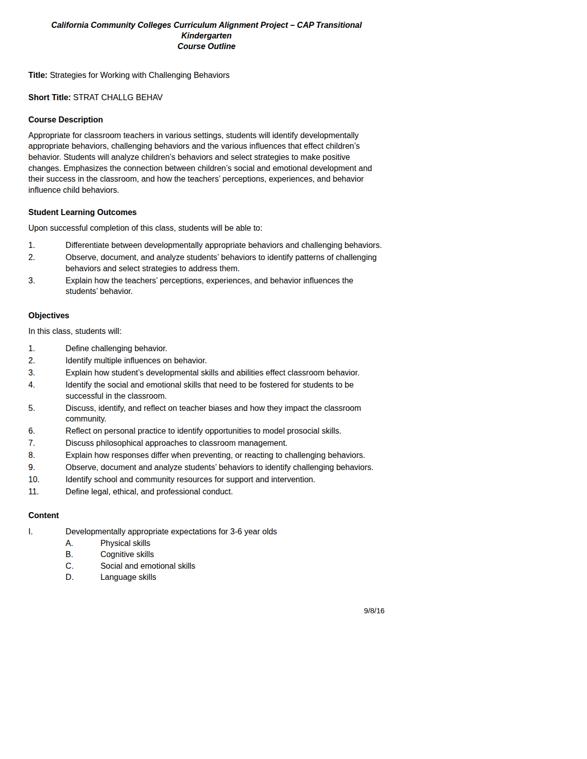California Community Colleges Curriculum Alignment Project – CAP Transitional Kindergarten
Course Outline
Title: Strategies for Working with Challenging Behaviors
Short Title: STRAT CHALLG BEHAV
Course Description
Appropriate for classroom teachers in various settings, students will identify developmentally appropriate behaviors, challenging behaviors and the various influences that effect children’s behavior. Students will analyze children’s behaviors and select strategies to make positive changes. Emphasizes the connection between children’s social and emotional development and their success in the classroom, and how the teachers’ perceptions, experiences, and behavior influence child behaviors.
Student Learning Outcomes
Upon successful completion of this class, students will be able to:
Differentiate between developmentally appropriate behaviors and challenging behaviors.
Observe, document, and analyze students’ behaviors to identify patterns of challenging behaviors and select strategies to address them.
Explain how the teachers’ perceptions, experiences, and behavior influences the students’ behavior.
Objectives
In this class, students will:
Define challenging behavior.
Identify multiple influences on behavior.
Explain how student’s developmental skills and abilities effect classroom behavior.
Identify the social and emotional skills that need to be fostered for students to be successful in the classroom.
Discuss, identify, and reflect on teacher biases and how they impact the classroom community.
Reflect on personal practice to identify opportunities to model prosocial skills.
Discuss philosophical approaches to classroom management.
Explain how responses differ when preventing, or reacting to challenging behaviors.
Observe, document and analyze students’ behaviors to identify challenging behaviors.
Identify school and community resources for support and intervention.
Define legal, ethical, and professional conduct.
Content
Developmentally appropriate expectations for 3-6 year olds
Physical skills
Cognitive skills
Social and emotional skills
Language skills
9/8/16